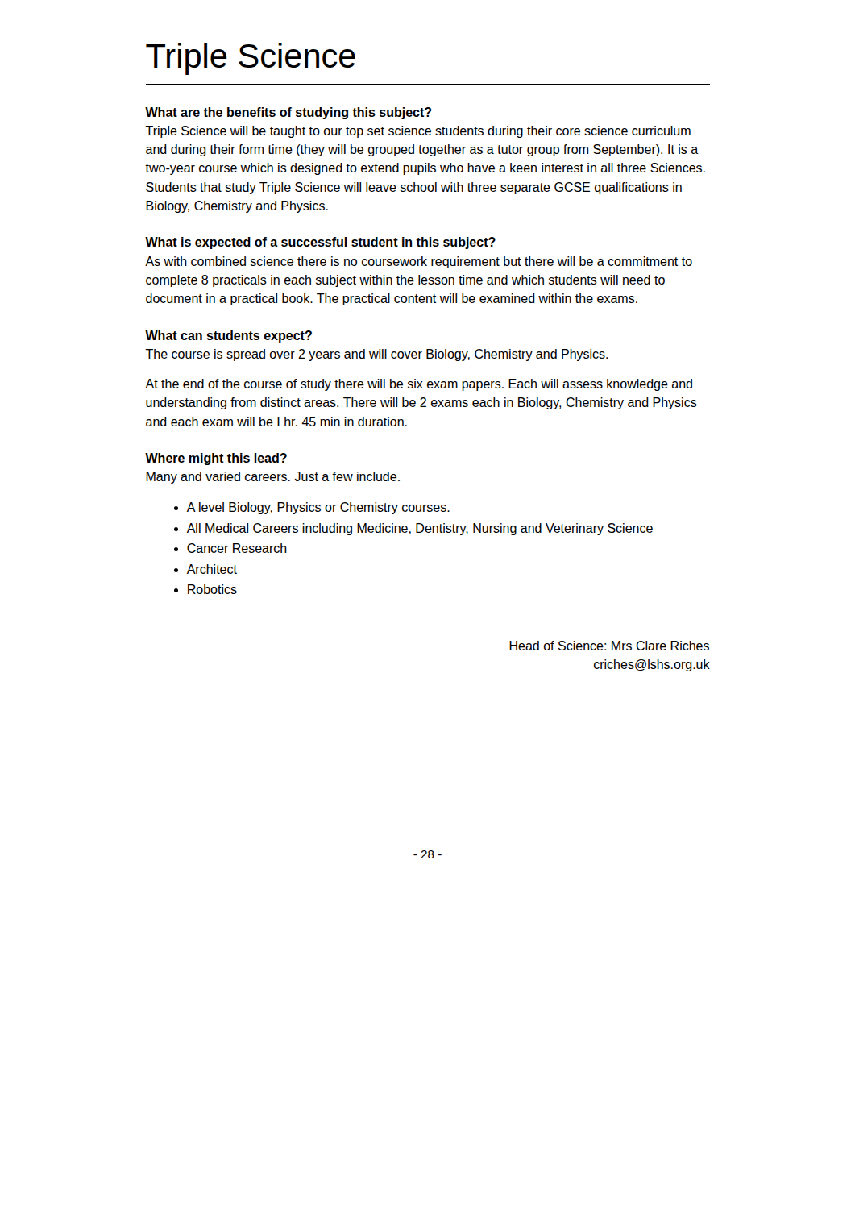Triple Science
What are the benefits of studying this subject?
Triple Science will be taught to our top set science students during their core science curriculum and during their form time (they will be grouped together as a tutor group from September). It is a two-year course which is designed to extend pupils who have a keen interest in all three Sciences. Students that study Triple Science will leave school with three separate GCSE qualifications in Biology, Chemistry and Physics.
What is expected of a successful student in this subject?
As with combined science there is no coursework requirement but there will be a commitment to complete 8 practicals in each subject within the lesson time and which students will need to document in a practical book. The practical content will be examined within the exams.
What can students expect?
The course is spread over 2 years and will cover Biology, Chemistry and Physics.
At the end of the course of study there will be six exam papers. Each will assess knowledge and understanding from distinct areas. There will be 2 exams each in Biology, Chemistry and Physics and each exam will be I hr. 45 min in duration.
Where might this lead?
Many and varied careers. Just a few include.
A level Biology, Physics or Chemistry courses.
All Medical Careers including Medicine, Dentistry, Nursing and Veterinary Science
Cancer Research
Architect
Robotics
Head of Science: Mrs Clare Riches
criches@lshs.org.uk
- 28 -